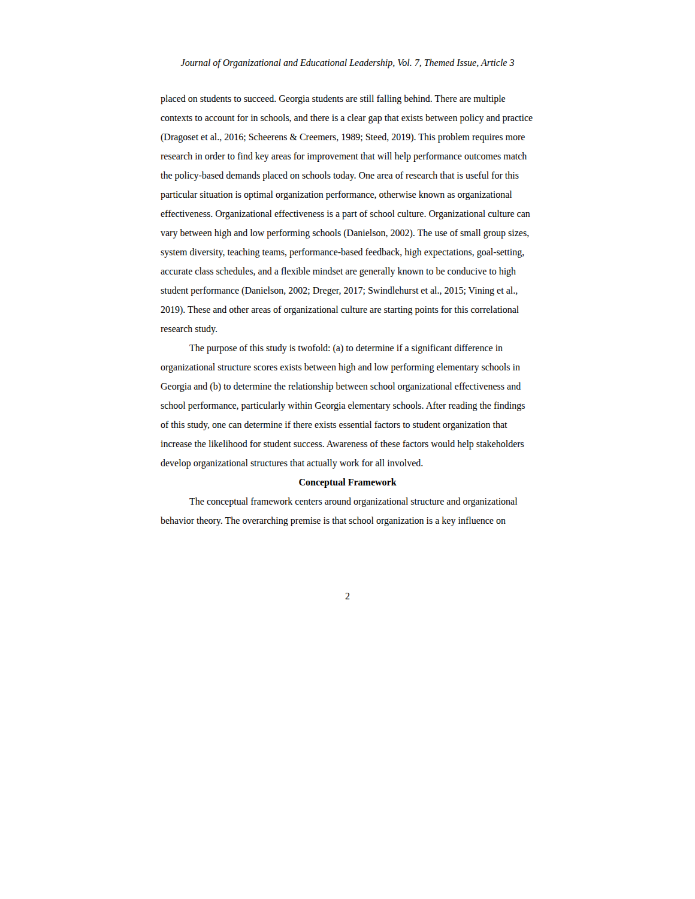Journal of Organizational and Educational Leadership, Vol. 7, Themed Issue, Article 3
placed on students to succeed. Georgia students are still falling behind. There are multiple contexts to account for in schools, and there is a clear gap that exists between policy and practice (Dragoset et al., 2016; Scheerens & Creemers, 1989; Steed, 2019). This problem requires more research in order to find key areas for improvement that will help performance outcomes match the policy-based demands placed on schools today. One area of research that is useful for this particular situation is optimal organization performance, otherwise known as organizational effectiveness. Organizational effectiveness is a part of school culture. Organizational culture can vary between high and low performing schools (Danielson, 2002). The use of small group sizes, system diversity, teaching teams, performance-based feedback, high expectations, goal-setting, accurate class schedules, and a flexible mindset are generally known to be conducive to high student performance (Danielson, 2002; Dreger, 2017; Swindlehurst et al., 2015; Vining et al., 2019). These and other areas of organizational culture are starting points for this correlational research study.
The purpose of this study is twofold: (a) to determine if a significant difference in organizational structure scores exists between high and low performing elementary schools in Georgia and (b) to determine the relationship between school organizational effectiveness and school performance, particularly within Georgia elementary schools. After reading the findings of this study, one can determine if there exists essential factors to student organization that increase the likelihood for student success. Awareness of these factors would help stakeholders develop organizational structures that actually work for all involved.
Conceptual Framework
The conceptual framework centers around organizational structure and organizational behavior theory. The overarching premise is that school organization is a key influence on
2